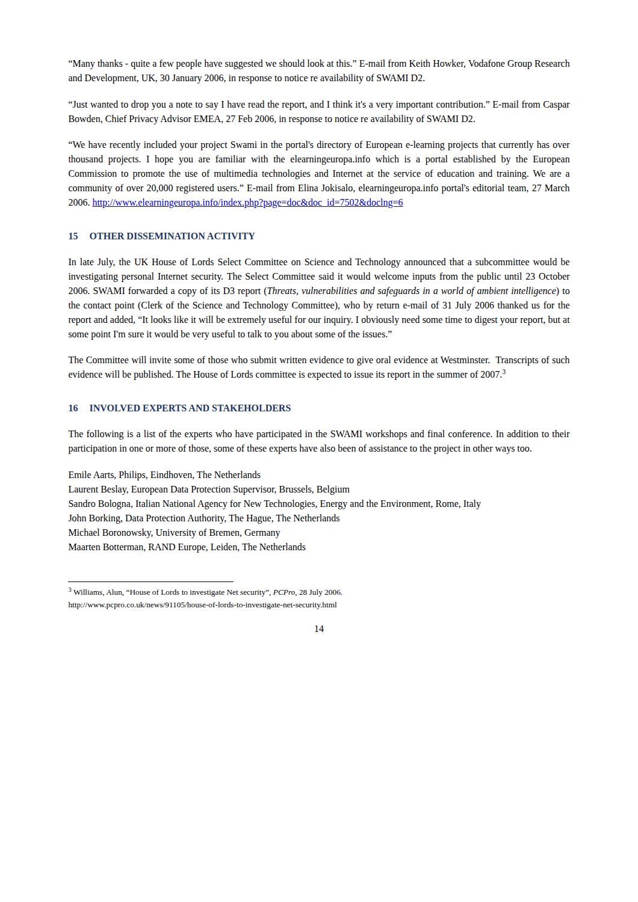“Many thanks - quite a few people have suggested we should look at this.” E-mail from Keith Howker, Vodafone Group Research and Development, UK, 30 January 2006, in response to notice re availability of SWAMI D2.
“Just wanted to drop you a note to say I have read the report, and I think it's a very important contribution.” E-mail from Caspar Bowden, Chief Privacy Advisor EMEA, 27 Feb 2006, in response to notice re availability of SWAMI D2.
“We have recently included your project Swami in the portal's directory of European e-learning projects that currently has over thousand projects. I hope you are familiar with the elearningeuropa.info which is a portal established by the European Commission to promote the use of multimedia technologies and Internet at the service of education and training. We are a community of over 20,000 registered users.” E-mail from Elina Jokisalo, elearningeuropa.info portal's editorial team, 27 March 2006. http://www.elearningeuropa.info/index.php?page=doc&doc_id=7502&doclng=6
15 OTHER DISSEMINATION ACTIVITY
In late July, the UK House of Lords Select Committee on Science and Technology announced that a subcommittee would be investigating personal Internet security. The Select Committee said it would welcome inputs from the public until 23 October 2006. SWAMI forwarded a copy of its D3 report (Threats, vulnerabilities and safeguards in a world of ambient intelligence) to the contact point (Clerk of the Science and Technology Committee), who by return e-mail of 31 July 2006 thanked us for the report and added, “It looks like it will be extremely useful for our inquiry. I obviously need some time to digest your report, but at some point I'm sure it would be very useful to talk to you about some of the issues.”
The Committee will invite some of those who submit written evidence to give oral evidence at Westminster. Transcripts of such evidence will be published. The House of Lords committee is expected to issue its report in the summer of 2007.3
16 INVOLVED EXPERTS AND STAKEHOLDERS
The following is a list of the experts who have participated in the SWAMI workshops and final conference. In addition to their participation in one or more of those, some of these experts have also been of assistance to the project in other ways too.
Emile Aarts, Philips, Eindhoven, The Netherlands
Laurent Beslay, European Data Protection Supervisor, Brussels, Belgium
Sandro Bologna, Italian National Agency for New Technologies, Energy and the Environment, Rome, Italy
John Borking, Data Protection Authority, The Hague, The Netherlands
Michael Boronowsky, University of Bremen, Germany
Maarten Botterman, RAND Europe, Leiden, The Netherlands
3 Williams, Alun, “House of Lords to investigate Net security”, PCPro, 28 July 2006.
http://www.pcpro.co.uk/news/91105/house-of-lords-to-investigate-net-security.html
14